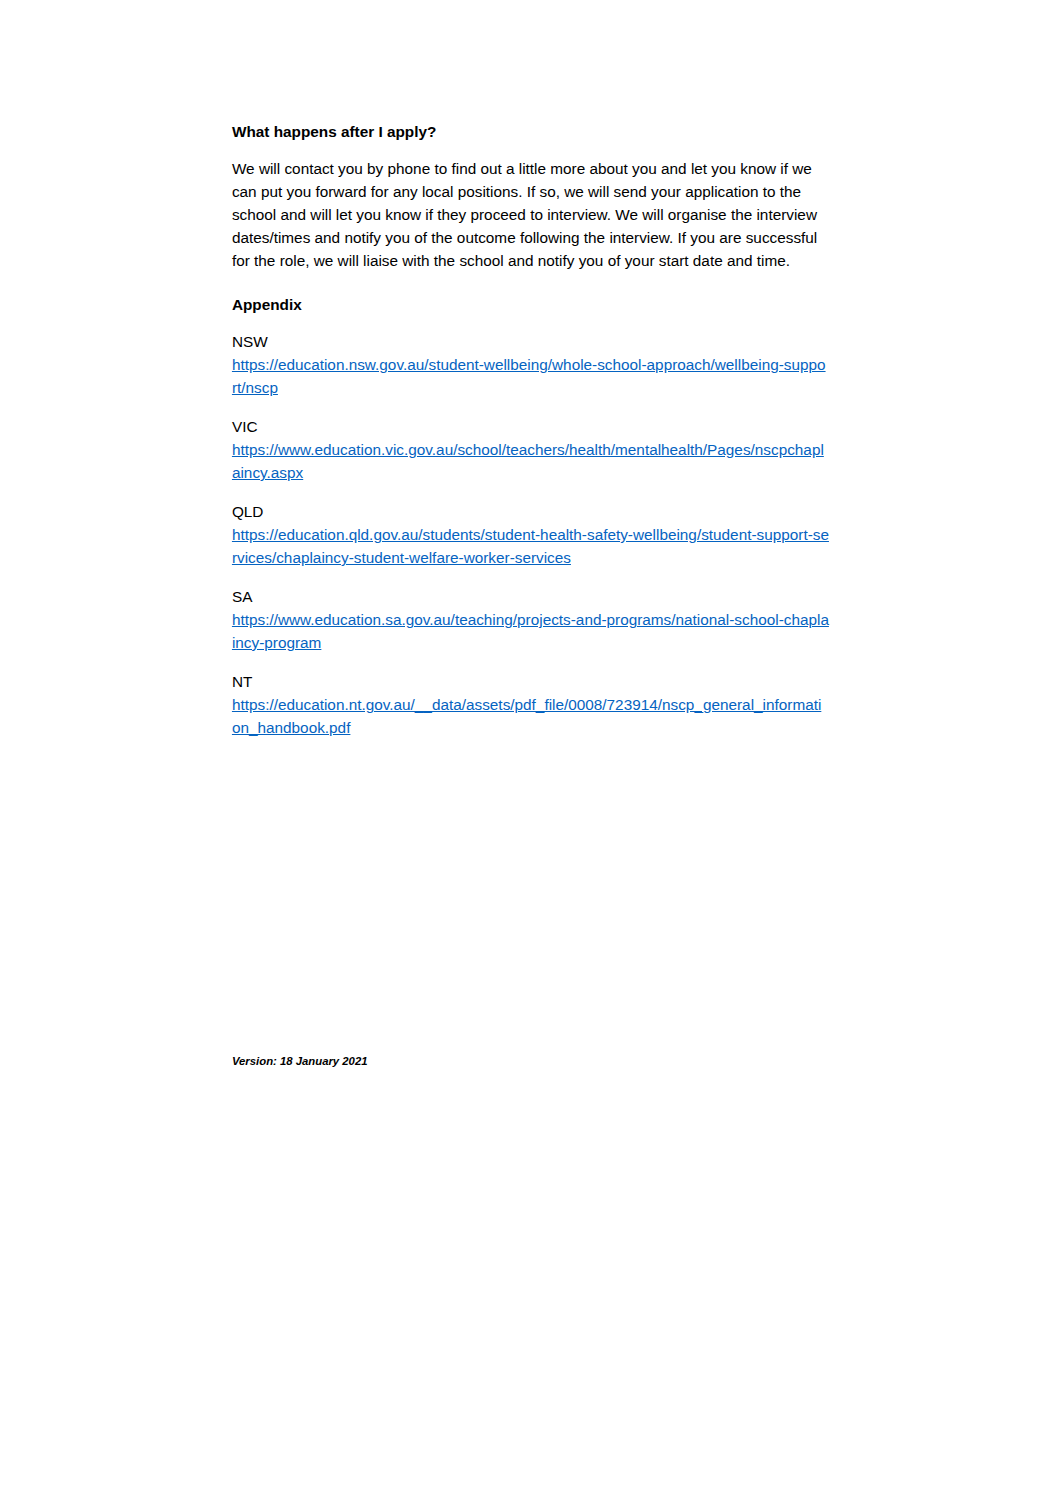What happens after I apply?
We will contact you by phone to find out a little more about you and let you know if we can put you forward for any local positions. If so, we will send your application to the school and will let you know if they proceed to interview. We will organise the interview dates/times and notify you of the outcome following the interview. If you are successful for the role, we will liaise with the school and notify you of your start date and time.
Appendix
NSW
https://education.nsw.gov.au/student-wellbeing/whole-school-approach/wellbeing-support/nscp
VIC
https://www.education.vic.gov.au/school/teachers/health/mentalhealth/Pages/nscpchaplaincy.aspx
QLD
https://education.qld.gov.au/students/student-health-safety-wellbeing/student-support-services/chaplaincy-student-welfare-worker-services
SA
https://www.education.sa.gov.au/teaching/projects-and-programs/national-school-chaplaincy-program
NT
https://education.nt.gov.au/__data/assets/pdf_file/0008/723914/nscp_general_information_handbook.pdf
Version: 18 January 2021